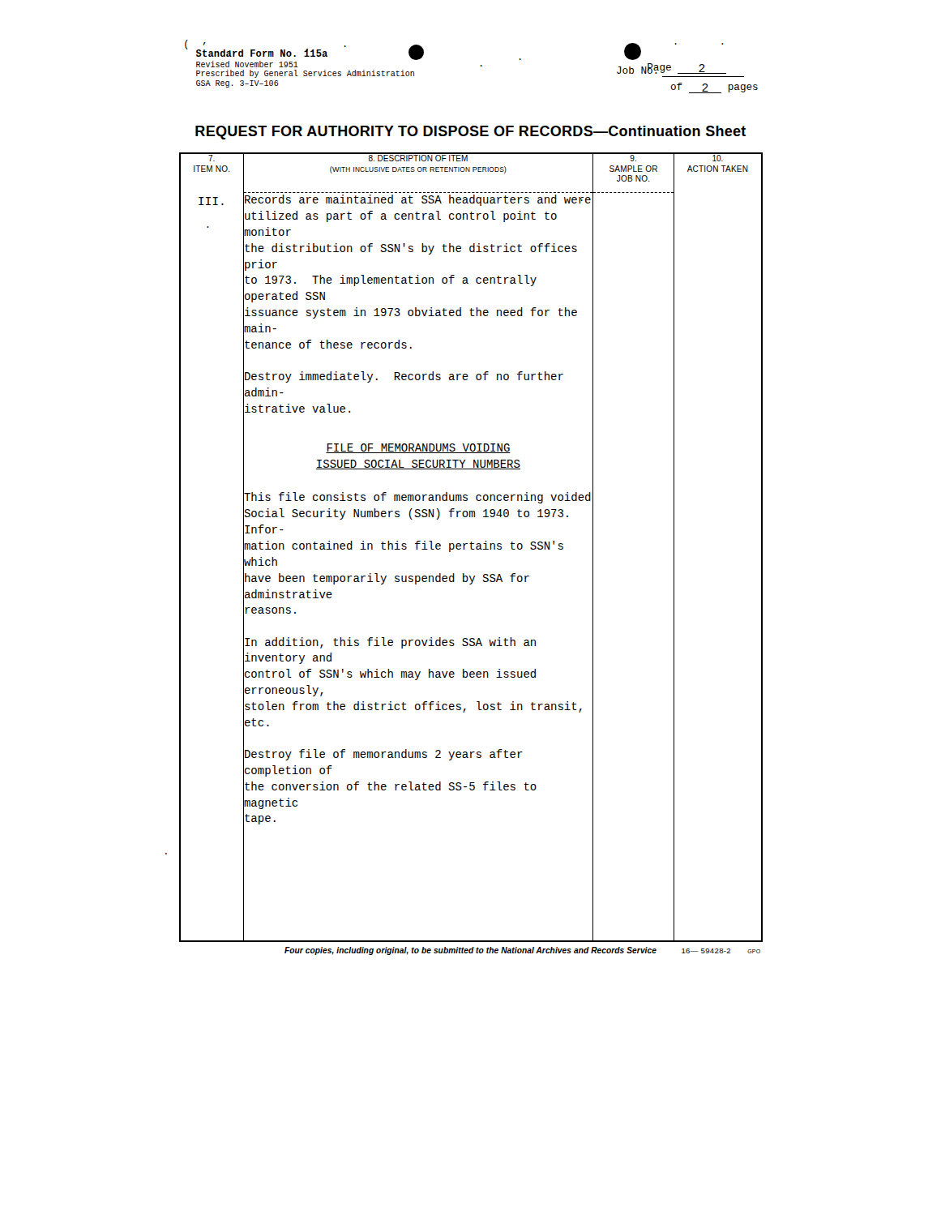( , . , .
Standard Form No. 115a
Revised November 1951
Prescribed by General Services Administration
GSA Reg. 3–IV–106
. . . .
Job No.
Page 2
of 2 pages
REQUEST FOR AUTHORITY TO DISPOSE OF RECORDS—Continuation Sheet
| 7. ITEM NO. | 8. DESCRIPTION OF ITEM (W ITH I NCLUSIVE D ATES OR R ETENTION P ERIODS ) | 9. SAMPLE OR JOB NO. | 10. ACTION TAKEN |
| III. . | Records are maintained at SSA headquarters and were utilized as part of a central control point to monitor the distribution of SSN's by the district offices prior to 1973. The implementation of a centrally operated SSN issuance system in 1973 obviated the need for the main- tenance of these records. Destroy immediately. Records are of no further admin- istrative value. FILE OF MEMORANDUMS VOIDING ISSUED SOCIAL SECURITY NUMBERS This file consists of memorandums concerning voided Social Security Numbers (SSN) from 1940 to 1973. Infor- mation contained in this file pertains to SSN's which have been temporarily suspended by SSA for adminstrative reasons. In addition, this file provides SSA with an inventory and control of SSN's which may have been issued erroneously, stolen from the district offices, lost in transit, etc. Destroy file of memorandums 2 years after completion of the conversion of the related SS-5 files to magnetic tape. · | | |
.
Four copies, including original, to be submitted to the National Archives and Records Service
16— 59428-2 gpo